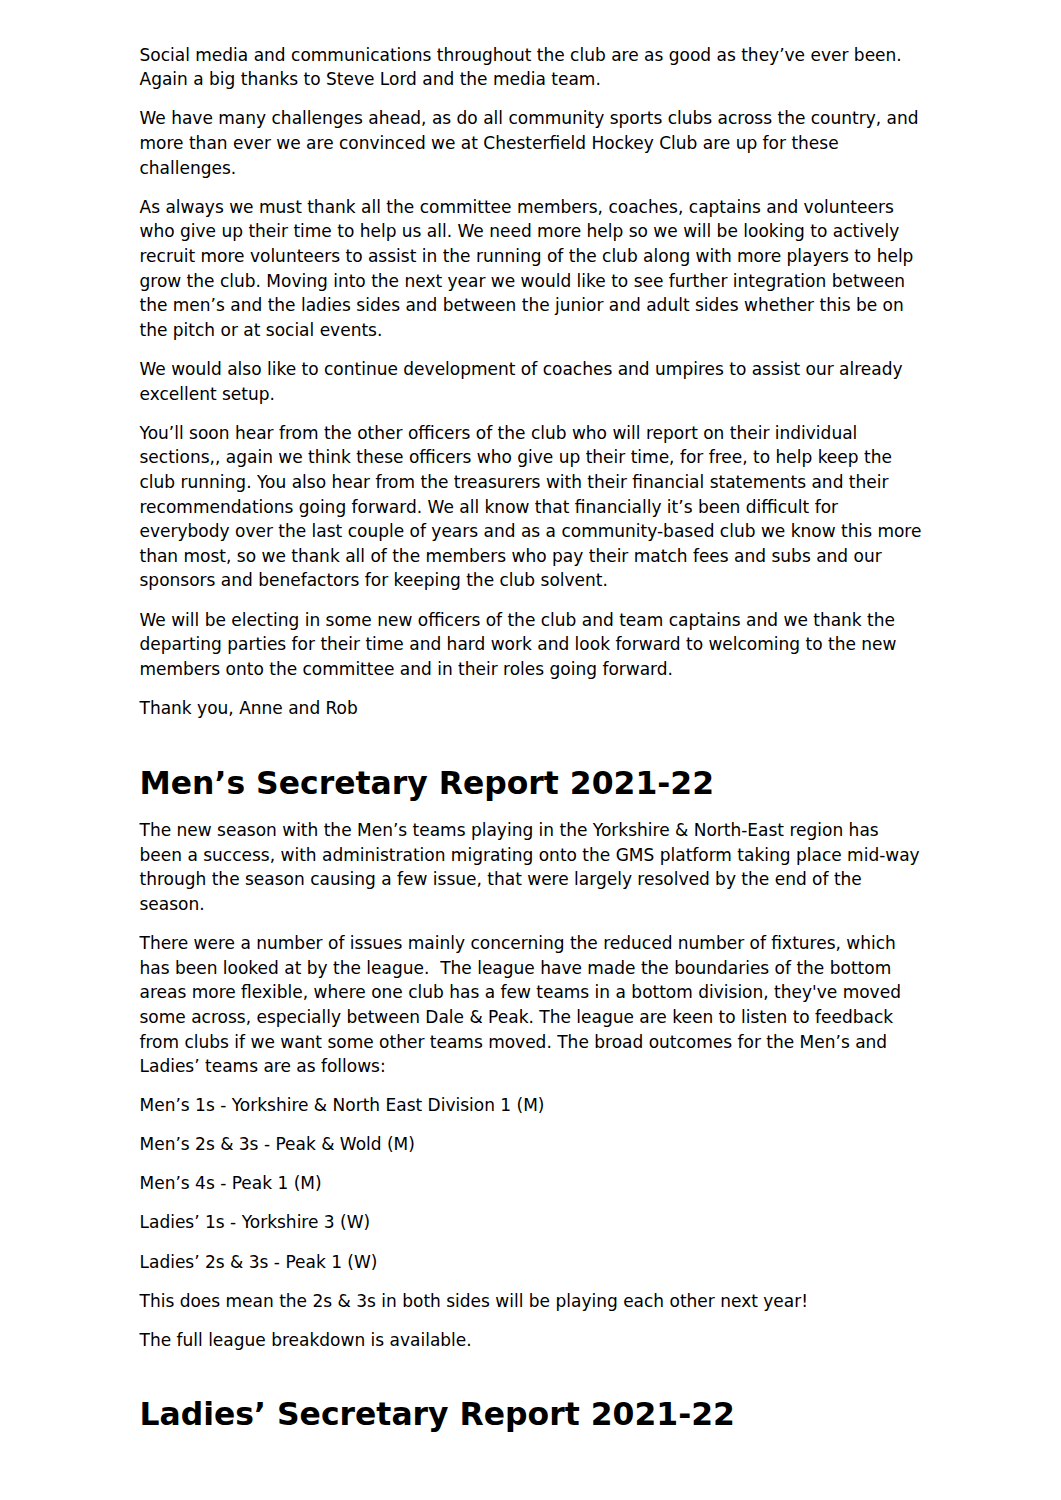Social media and communications throughout the club are as good as they’ve ever been. Again a big thanks to Steve Lord and the media team.
We have many challenges ahead, as do all community sports clubs across the country, and more than ever we are convinced we at Chesterfield Hockey Club are up for these challenges.
As always we must thank all the committee members, coaches, captains and volunteers who give up their time to help us all. We need more help so we will be looking to actively recruit more volunteers to assist in the running of the club along with more players to help grow the club. Moving into the next year we would like to see further integration between the men’s and the ladies sides and between the junior and adult sides whether this be on the pitch or at social events.
We would also like to continue development of coaches and umpires to assist our already excellent setup.
You’ll soon hear from the other officers of the club who will report on their individual sections,, again we think these officers who give up their time, for free, to help keep the club running. You also hear from the treasurers with their financial statements and their recommendations going forward. We all know that financially it’s been difficult for everybody over the last couple of years and as a community-based club we know this more than most, so we thank all of the members who pay their match fees and subs and our sponsors and benefactors for keeping the club solvent.
We will be electing in some new officers of the club and team captains and we thank the departing parties for their time and hard work and look forward to welcoming to the new members onto the committee and in their roles going forward.
Thank you, Anne and Rob
Men’s Secretary Report 2021-22
The new season with the Men’s teams playing in the Yorkshire & North-East region has been a success, with administration migrating onto the GMS platform taking place mid-way through the season causing a few issue, that were largely resolved by the end of the season.
There were a number of issues mainly concerning the reduced number of fixtures, which has been looked at by the league. The league have made the boundaries of the bottom areas more flexible, where one club has a few teams in a bottom division, they've moved some across, especially between Dale & Peak. The league are keen to listen to feedback from clubs if we want some other teams moved. The broad outcomes for the Men’s and Ladies’ teams are as follows:
Men’s 1s - Yorkshire & North East Division 1 (M)
Men’s 2s & 3s - Peak & Wold (M)
Men’s 4s - Peak 1 (M)
Ladies’ 1s - Yorkshire 3 (W)
Ladies’ 2s & 3s - Peak 1 (W)
This does mean the 2s & 3s in both sides will be playing each other next year!
The full league breakdown is available.
Ladies’ Secretary Report 2021-22